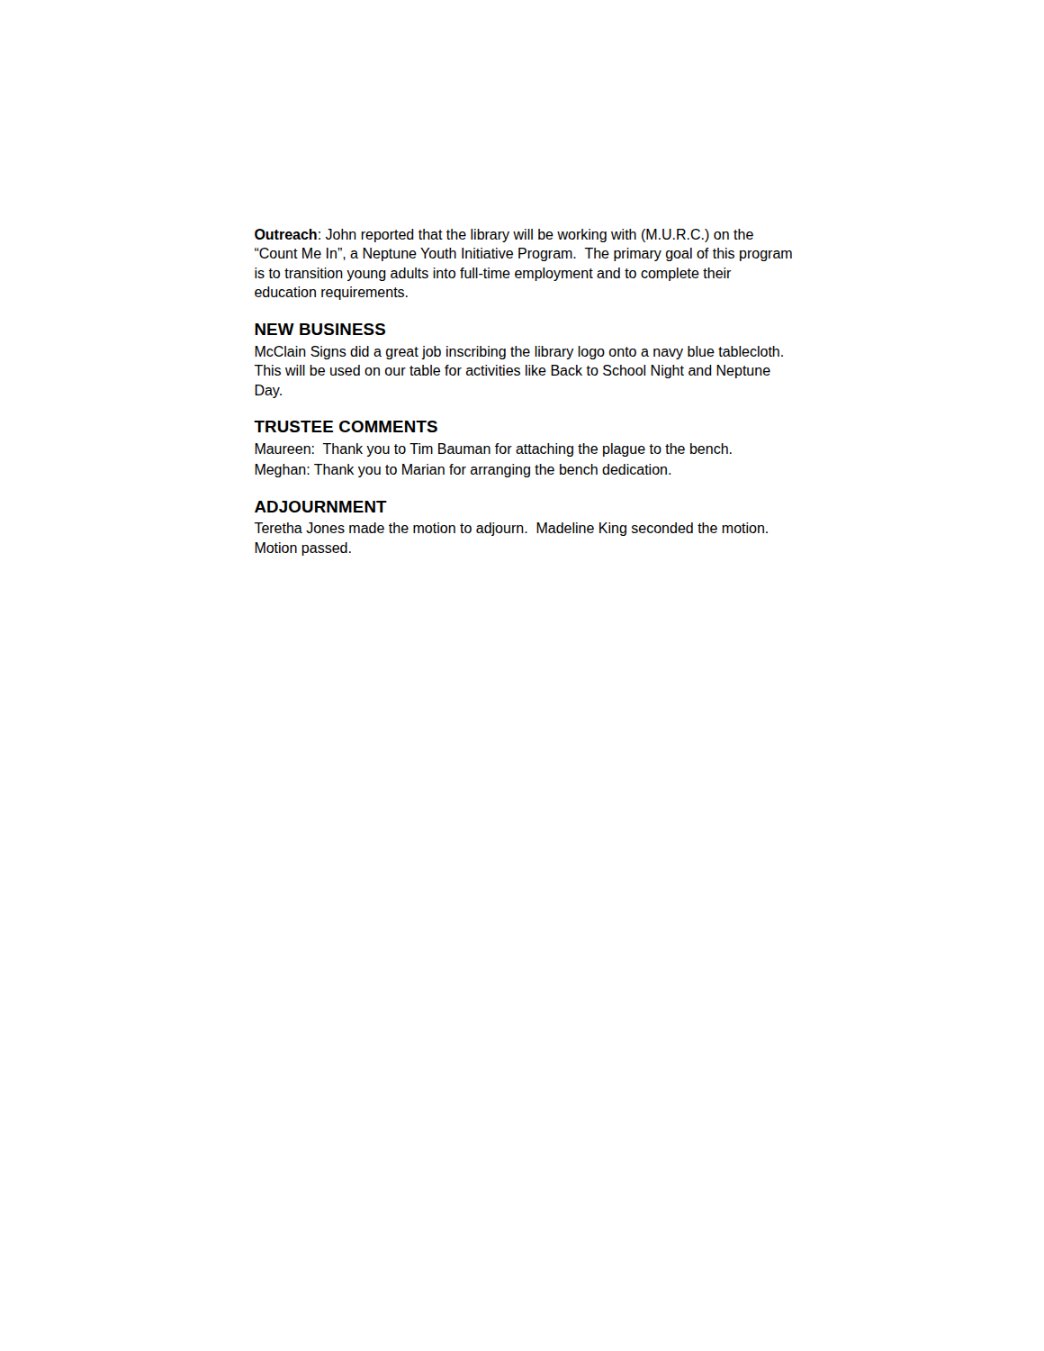Outreach: John reported that the library will be working with (M.U.R.C.) on the “Count Me In”, a Neptune Youth Initiative Program. The primary goal of this program is to transition young adults into full-time employment and to complete their education requirements.
NEW BUSINESS
McClain Signs did a great job inscribing the library logo onto a navy blue tablecloth. This will be used on our table for activities like Back to School Night and Neptune Day.
TRUSTEE COMMENTS
Maureen: Thank you to Tim Bauman for attaching the plague to the bench.
Meghan: Thank you to Marian for arranging the bench dedication.
ADJOURNMENT
Teretha Jones made the motion to adjourn. Madeline King seconded the motion. Motion passed.